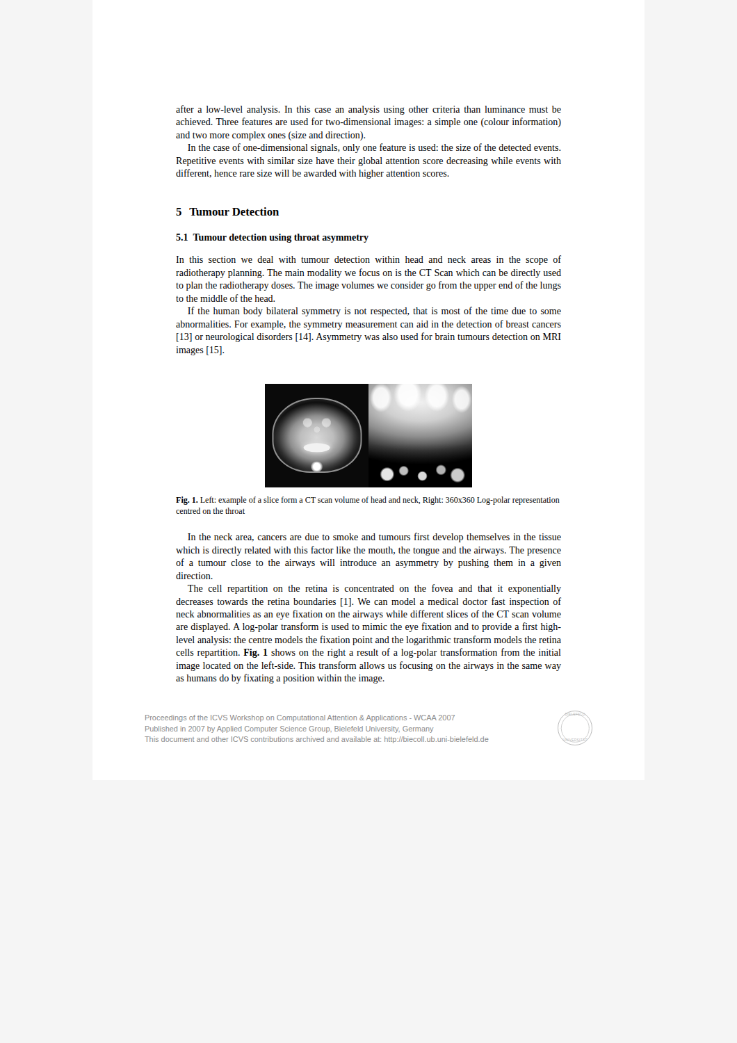after a low-level analysis. In this case an analysis using other criteria than luminance must be achieved. Three features are used for two-dimensional images: a simple one (colour information) and two more complex ones (size and direction).
In the case of one-dimensional signals, only one feature is used: the size of the detected events. Repetitive events with similar size have their global attention score decreasing while events with different, hence rare size will be awarded with higher attention scores.
5 Tumour Detection
5.1 Tumour detection using throat asymmetry
In this section we deal with tumour detection within head and neck areas in the scope of radiotherapy planning. The main modality we focus on is the CT Scan which can be directly used to plan the radiotherapy doses. The image volumes we consider go from the upper end of the lungs to the middle of the head.
If the human body bilateral symmetry is not respected, that is most of the time due to some abnormalities. For example, the symmetry measurement can aid in the detection of breast cancers [13] or neurological disorders [14]. Asymmetry was also used for brain tumours detection on MRI images [15].
Fig. 1. Left: example of a slice form a CT scan volume of head and neck, Right: 360x360 Log-polar representation centred on the throat
In the neck area, cancers are due to smoke and tumours first develop themselves in the tissue which is directly related with this factor like the mouth, the tongue and the airways. The presence of a tumour close to the airways will introduce an asymmetry by pushing them in a given direction.
The cell repartition on the retina is concentrated on the fovea and that it exponentially decreases towards the retina boundaries [1]. We can model a medical doctor fast inspection of neck abnormalities as an eye fixation on the airways while different slices of the CT scan volume are displayed. A log-polar transform is used to mimic the eye fixation and to provide a first high-level analysis: the centre models the fixation point and the logarithmic transform models the retina cells repartition. Fig. 1 shows on the right a result of a log-polar transformation from the initial image located on the left-side. This transform allows us focusing on the airways in the same way as humans do by fixating a position within the image.
Proceedings of the ICVS Workshop on Computational Attention & Applications - WCAA 2007
Published in 2007 by Applied Computer Science Group, Bielefeld University, Germany
This document and other ICVS contributions archived and available at: http://biecoll.ub.uni-bielefeld.de
BIELEFELD
UNIVERSITÄT
·
·